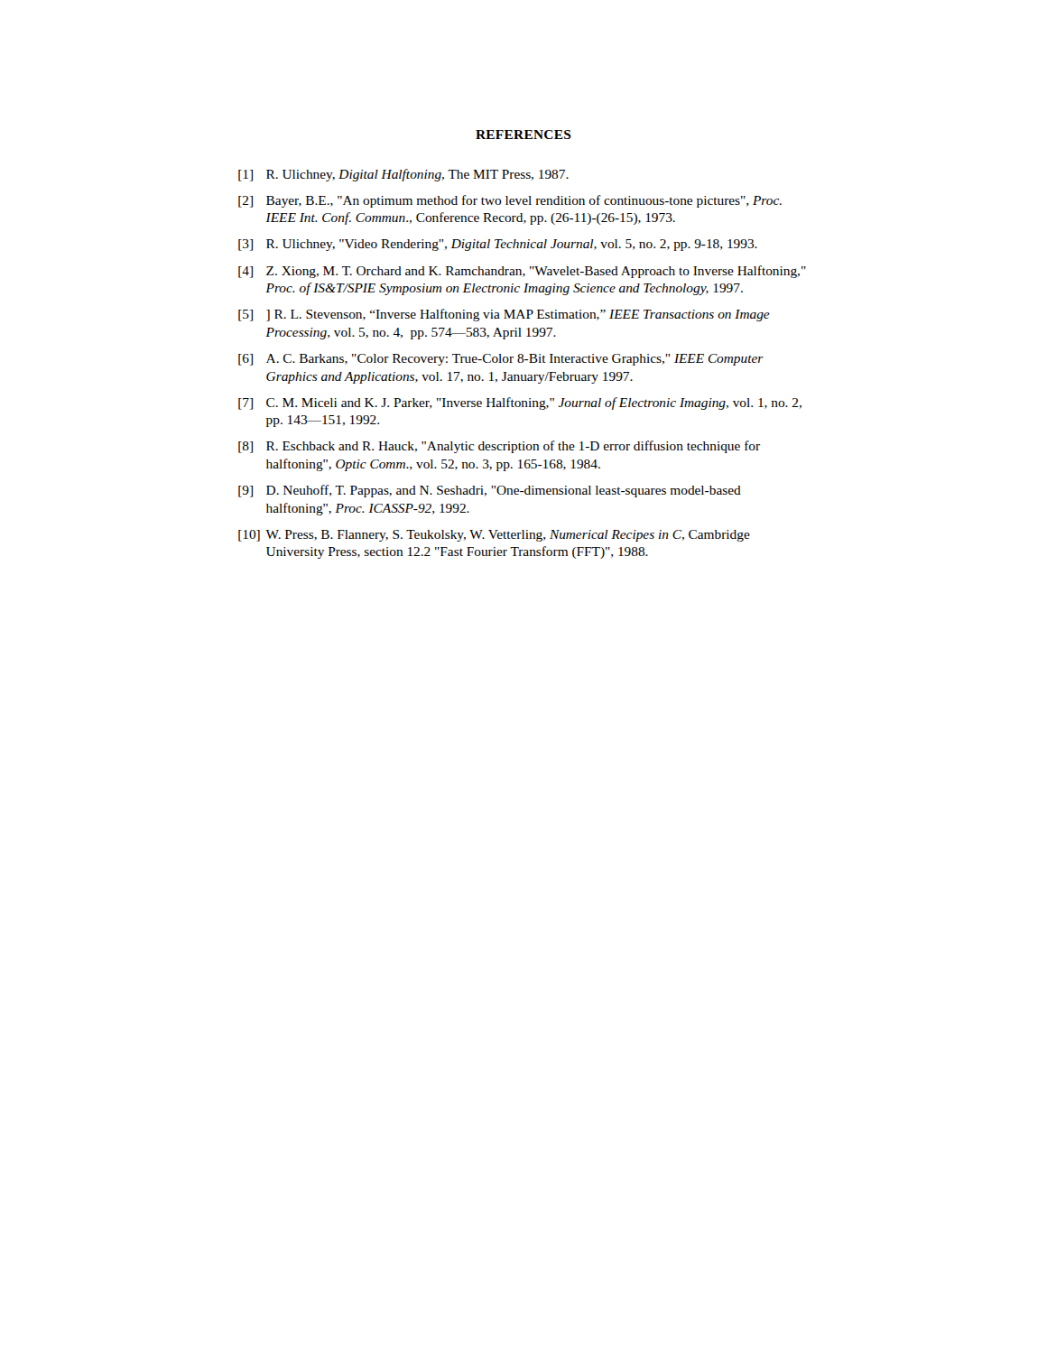REFERENCES
[1] R. Ulichney, Digital Halftoning, The MIT Press, 1987.
[2] Bayer, B.E., "An optimum method for two level rendition of continuous-tone pictures", Proc. IEEE Int. Conf. Commun., Conference Record, pp. (26-11)-(26-15), 1973.
[3] R. Ulichney, "Video Rendering", Digital Technical Journal, vol. 5, no. 2, pp. 9-18, 1993.
[4] Z. Xiong, M. T. Orchard and K. Ramchandran, "Wavelet-Based Approach to Inverse Halftoning," Proc. of IS&T/SPIE Symposium on Electronic Imaging Science and Technology, 1997.
[5]] R. L. Stevenson, “Inverse Halftoning via MAP Estimation,” IEEE Transactions on Image Processing, vol. 5, no. 4, pp. 574—583, April 1997.
[6] A. C. Barkans, "Color Recovery: True-Color 8-Bit Interactive Graphics," IEEE Computer Graphics and Applications, vol. 17, no. 1, January/February 1997.
[7] C. M. Miceli and K. J. Parker, "Inverse Halftoning," Journal of Electronic Imaging, vol. 1, no. 2, pp. 143—151, 1992.
[8] R. Eschback and R. Hauck, "Analytic description of the 1-D error diffusion technique for halftoning", Optic Comm., vol. 52, no. 3, pp. 165-168, 1984.
[9] D. Neuhoff, T. Pappas, and N. Seshadri, "One-dimensional least-squares model-based halftoning", Proc. ICASSP-92, 1992.
[10] W. Press, B. Flannery, S. Teukolsky, W. Vetterling, Numerical Recipes in C, Cambridge University Press, section 12.2 "Fast Fourier Transform (FFT)", 1988.